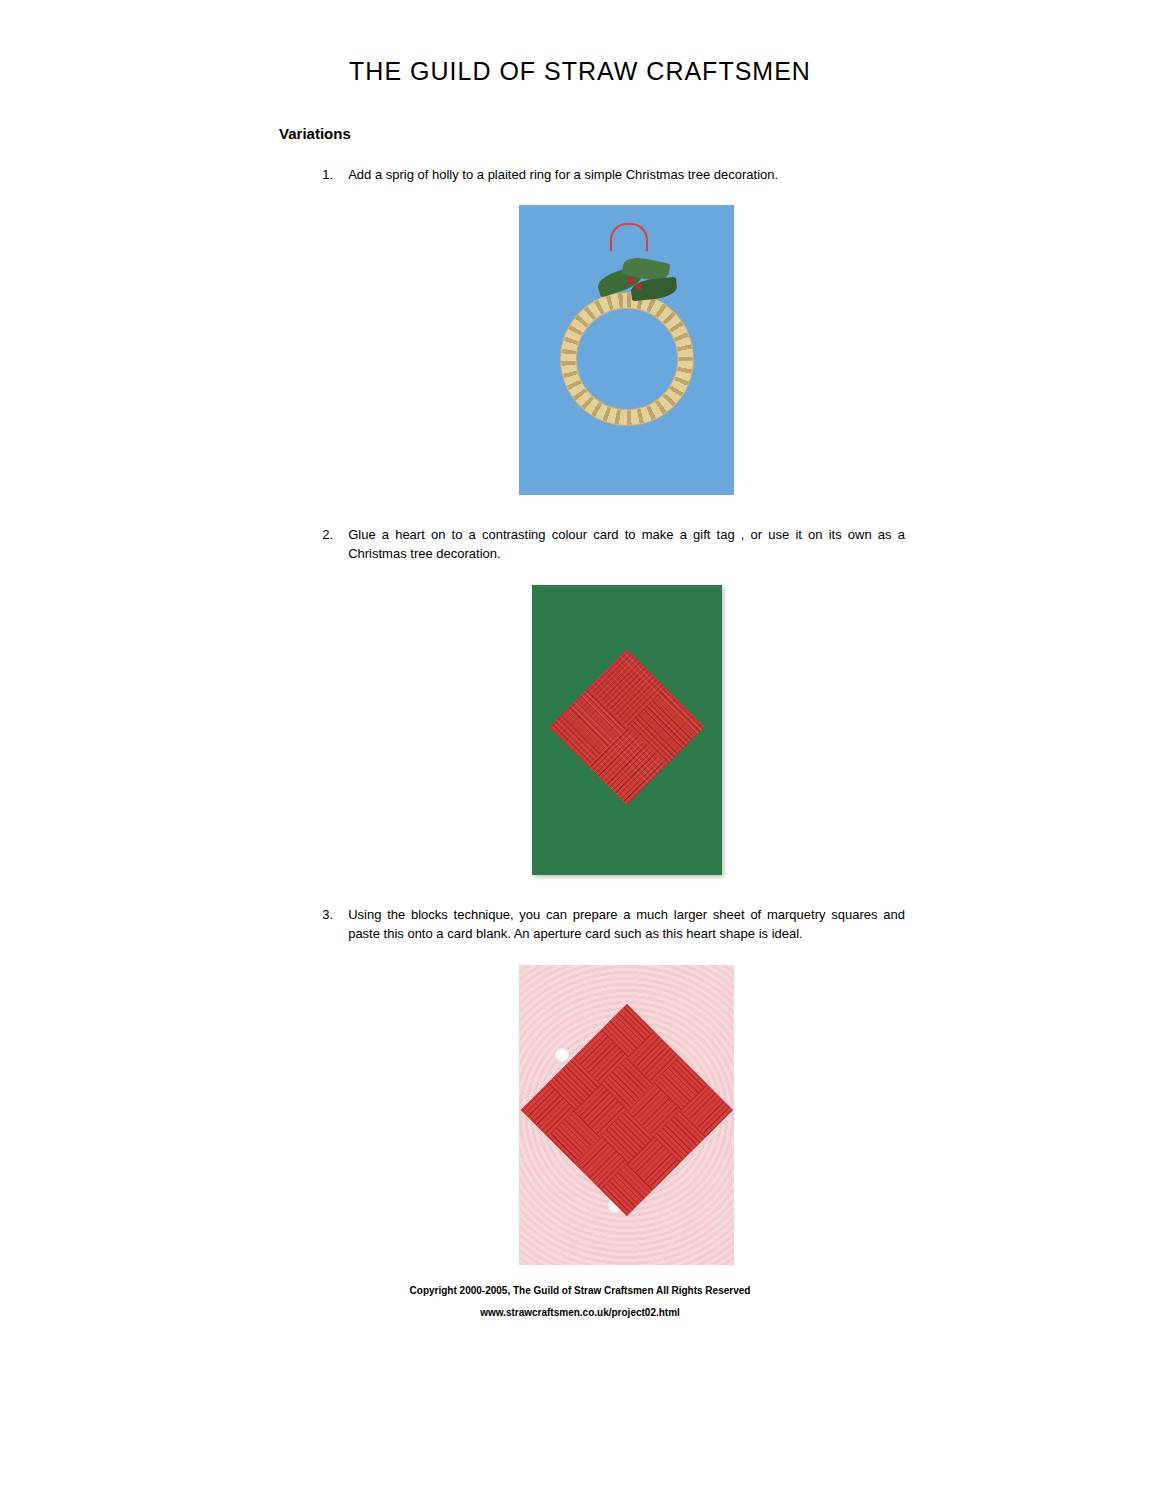The Guild of Straw Craftsmen
Variations
Add a sprig of holly to a plaited ring for a simple Christmas tree decoration.
Glue a heart on to a contrasting colour card to make a gift tag , or use it on its own as a Christmas tree decoration.
Using the blocks technique, you can prepare a much larger sheet of marquetry squares and paste this onto a card blank. An aperture card such as this heart shape is ideal.
Copyright 2000-2005, The Guild of Straw Craftsmen All Rights Reserved
www.strawcraftsmen.co.uk/project02.html